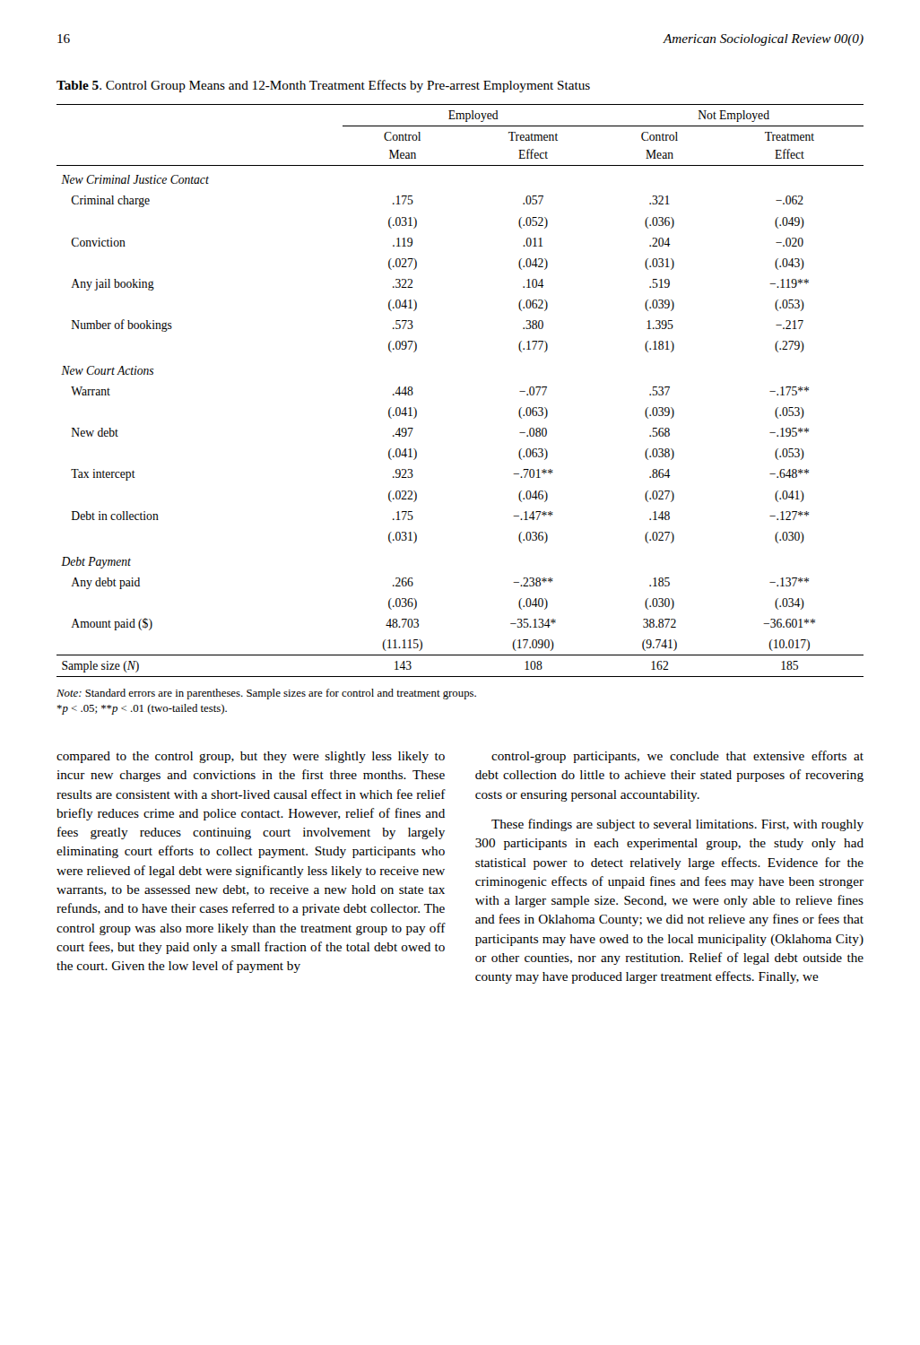16 American Sociological Review 00(0)
Table 5. Control Group Means and 12-Month Treatment Effects by Pre-arrest Employment Status
| | Employed | Not Employed |
| --- | --- | --- |
| | Control Mean | Treatment Effect | Control Mean | Treatment Effect |
| New Criminal Justice Contact |
| Criminal charge | .175 | .057 | .321 | −.062 |
| | (.031) | (.052) | (.036) | (.049) |
| Conviction | .119 | .011 | .204 | −.020 |
| | (.027) | (.042) | (.031) | (.043) |
| Any jail booking | .322 | .104 | .519 | −.119** |
| | (.041) | (.062) | (.039) | (.053) |
| Number of bookings | .573 | .380 | 1.395 | −.217 |
| | (.097) | (.177) | (.181) | (.279) |
| New Court Actions |
| Warrant | .448 | −.077 | .537 | −.175** |
| | (.041) | (.063) | (.039) | (.053) |
| New debt | .497 | −.080 | .568 | −.195** |
| | (.041) | (.063) | (.038) | (.053) |
| Tax intercept | .923 | −.701** | .864 | −.648** |
| | (.022) | (.046) | (.027) | (.041) |
| Debt in collection | .175 | −.147** | .148 | −.127** |
| | (.031) | (.036) | (.027) | (.030) |
| Debt Payment |
| Any debt paid | .266 | −.238** | .185 | −.137** |
| | (.036) | (.040) | (.030) | (.034) |
| Amount paid ($) | 48.703 | −35.134* | 38.872 | −36.601** |
| | (11.115) | (17.090) | (9.741) | (10.017) |
| Sample size ( N ) | 143 | 108 | 162 | 185 |
Note: Standard errors are in parentheses. Sample sizes are for control and treatment groups.
*p < .05; **p < .01 (two-tailed tests).
compared to the control group, but they were slightly less likely to incur new charges and convictions in the first three months. These results are consistent with a short-lived causal effect in which fee relief briefly reduces crime and police contact. However, relief of fines and fees greatly reduces continuing court involvement by largely eliminating court efforts to collect payment. Study participants who were relieved of legal debt were significantly less likely to receive new warrants, to be assessed new debt, to receive a new hold on state tax refunds, and to have their cases referred to a private debt collector. The control group was also more likely than the treatment group to pay off court fees, but they paid only a small fraction of the total debt owed to the court. Given the low level of payment by
control-group participants, we conclude that extensive efforts at debt collection do little to achieve their stated purposes of recovering costs or ensuring personal accountability.
These findings are subject to several limitations. First, with roughly 300 participants in each experimental group, the study only had statistical power to detect relatively large effects. Evidence for the criminogenic effects of unpaid fines and fees may have been stronger with a larger sample size. Second, we were only able to relieve fines and fees in Oklahoma County; we did not relieve any fines or fees that participants may have owed to the local municipality (Oklahoma City) or other counties, nor any restitution. Relief of legal debt outside the county may have produced larger treatment effects. Finally, we